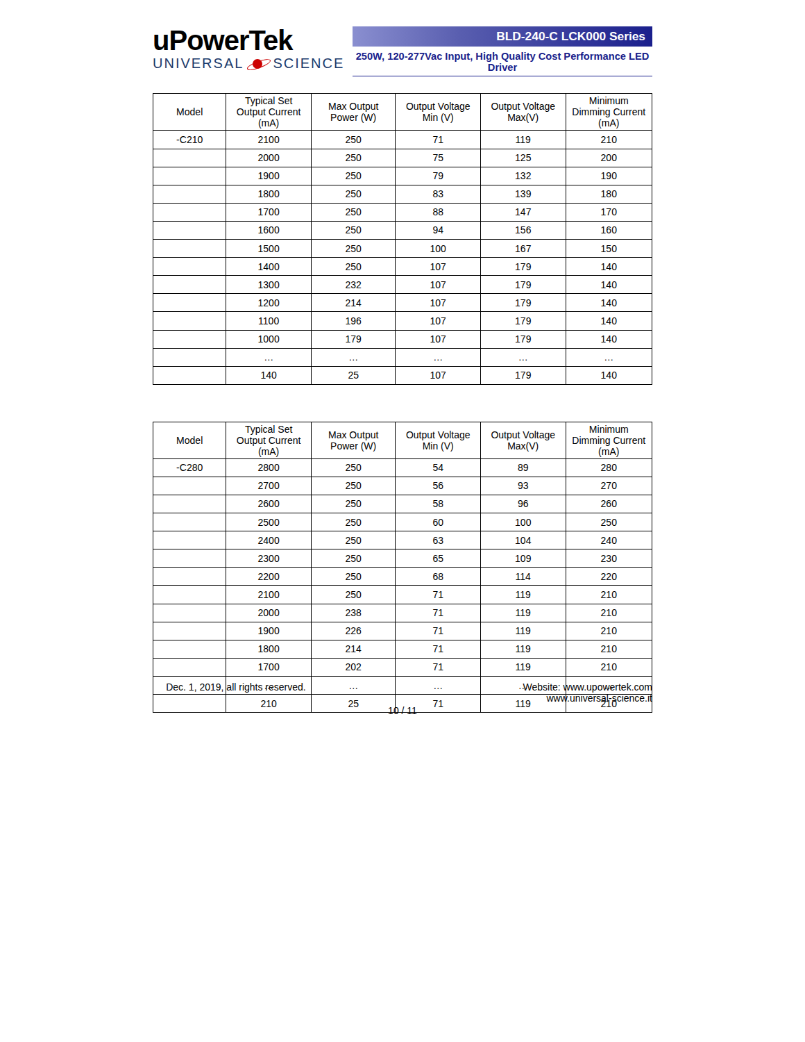uPowerTek
UNIVERSAL SCIENCE
BLD-240-C LCK000 Series
250W, 120-277Vac Input, High Quality Cost Performance LED Driver
| Model | Typical Set Output Current (mA) | Max Output Power (W) | Output Voltage Min (V) | Output Voltage Max(V) | Minimum Dimming Current (mA) |
| --- | --- | --- | --- | --- | --- |
| -C210 | 2100 | 250 | 71 | 119 | 210 |
| | 2000 | 250 | 75 | 125 | 200 |
| | 1900 | 250 | 79 | 132 | 190 |
| | 1800 | 250 | 83 | 139 | 180 |
| | 1700 | 250 | 88 | 147 | 170 |
| | 1600 | 250 | 94 | 156 | 160 |
| | 1500 | 250 | 100 | 167 | 150 |
| | 1400 | 250 | 107 | 179 | 140 |
| | 1300 | 232 | 107 | 179 | 140 |
| | 1200 | 214 | 107 | 179 | 140 |
| | 1100 | 196 | 107 | 179 | 140 |
| | 1000 | 179 | 107 | 179 | 140 |
| | … | … | … | … | … |
| | 140 | 25 | 107 | 179 | 140 |
| Model | Typical Set Output Current (mA) | Max Output Power (W) | Output Voltage Min (V) | Output Voltage Max(V) | Minimum Dimming Current (mA) |
| --- | --- | --- | --- | --- | --- |
| -C280 | 2800 | 250 | 54 | 89 | 280 |
| | 2700 | 250 | 56 | 93 | 270 |
| | 2600 | 250 | 58 | 96 | 260 |
| | 2500 | 250 | 60 | 100 | 250 |
| | 2400 | 250 | 63 | 104 | 240 |
| | 2300 | 250 | 65 | 109 | 230 |
| | 2200 | 250 | 68 | 114 | 220 |
| | 2100 | 250 | 71 | 119 | 210 |
| | 2000 | 238 | 71 | 119 | 210 |
| | 1900 | 226 | 71 | 119 | 210 |
| | 1800 | 214 | 71 | 119 | 210 |
| | 1700 | 202 | 71 | 119 | 210 |
| | … | … | … | … | … |
| | 210 | 25 | 71 | 119 | 210 |
Dec. 1, 2019, all rights reserved.
Website: www.upowertek.com
www.universal-science.it
10 / 11